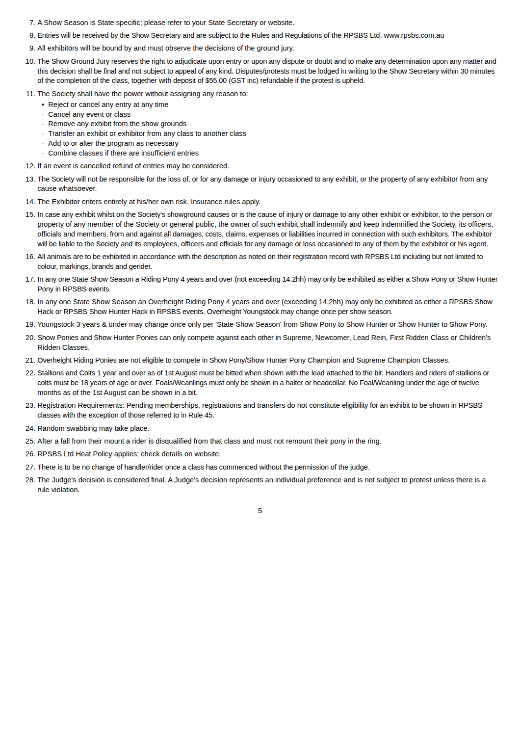A Show Season is State specific; please refer to your State Secretary or website.
Entries will be received by the Show Secretary and are subject to the Rules and Regulations of the RPSBS Ltd. www.rpsbs.com.au
All exhibitors will be bound by and must observe the decisions of the ground jury.
The Show Ground Jury reserves the right to adjudicate upon entry or upon any dispute or doubt and to make any determination upon any matter and this decision shall be final and not subject to appeal of any kind. Disputes/protests must be lodged in writing to the Show Secretary within 30 minutes of the completion of the class, together with deposit of $55.00 (GST inc) refundable if the protest is upheld.
The Society shall have the power without assigning any reason to:
Reject or cancel any entry at any time
Cancel any event or class
Remove any exhibit from the show grounds
Transfer an exhibit or exhibitor from any class to another class
Add to or alter the program as necessary
Combine classes if there are insufficient entries
If an event is cancelled refund of entries may be considered.
The Society will not be responsible for the loss of, or for any damage or injury occasioned to any exhibit, or the property of any exhibitor from any cause whatsoever.
The Exhibitor enters entirely at his/her own risk. Insurance rules apply.
In case any exhibit whilst on the Society's showground causes or is the cause of injury or damage to any other exhibit or exhibitor, to the person or property of any member of the Society or general public, the owner of such exhibit shall indemnify and keep indemnified the Society, its officers, officials and members, from and against all damages, costs, claims, expenses or liabilities incurred in connection with such exhibitors. The exhibitor will be liable to the Society and its employees, officers and officials for any damage or loss occasioned to any of them by the exhibitor or his agent.
All animals are to be exhibited in accordance with the description as noted on their registration record with RPSBS Ltd including but not limited to colour, markings, brands and gender.
In any one State Show Season a Riding Pony 4 years and over (not exceeding 14.2hh) may only be exhibited as either a Show Pony or Show Hunter Pony in RPSBS events.
In any one State Show Season an Overheight Riding Pony 4 years and over (exceeding 14.2hh) may only be exhibited as either a RPSBS Show Hack or RPSBS Show Hunter Hack in RPSBS events. Overheight Youngstock may change once per show season.
Youngstock 3 years & under may change once only per 'State Show Season' from Show Pony to Show Hunter or Show Hunter to Show Pony.
Show Ponies and Show Hunter Ponies can only compete against each other in Supreme, Newcomer, Lead Rein, First Ridden Class or Children's Ridden Classes.
Overheight Riding Ponies are not eligible to compete in Show Pony/Show Hunter Pony Champion and Supreme Champion Classes.
Stallions and Colts 1 year and over as of 1st August must be bitted when shown with the lead attached to the bit. Handlers and riders of stallions or colts must be 18 years of age or over. Foals/Weanlings must only be shown in a halter or headcollar. No Foal/Weanling under the age of twelve months as of the 1st August can be shown in a bit.
Registration Requirements: Pending memberships, registrations and transfers do not constitute eligibility for an exhibit to be shown in RPSBS classes with the exception of those referred to in Rule 45.
Random swabbing may take place.
After a fall from their mount a rider is disqualified from that class and must not remount their pony in the ring.
RPSBS Ltd Heat Policy applies; check details on website.
There is to be no change of handler/rider once a class has commenced without the permission of the judge.
The Judge's decision is considered final. A Judge's decision represents an individual preference and is not subject to protest unless there is a rule violation.
5